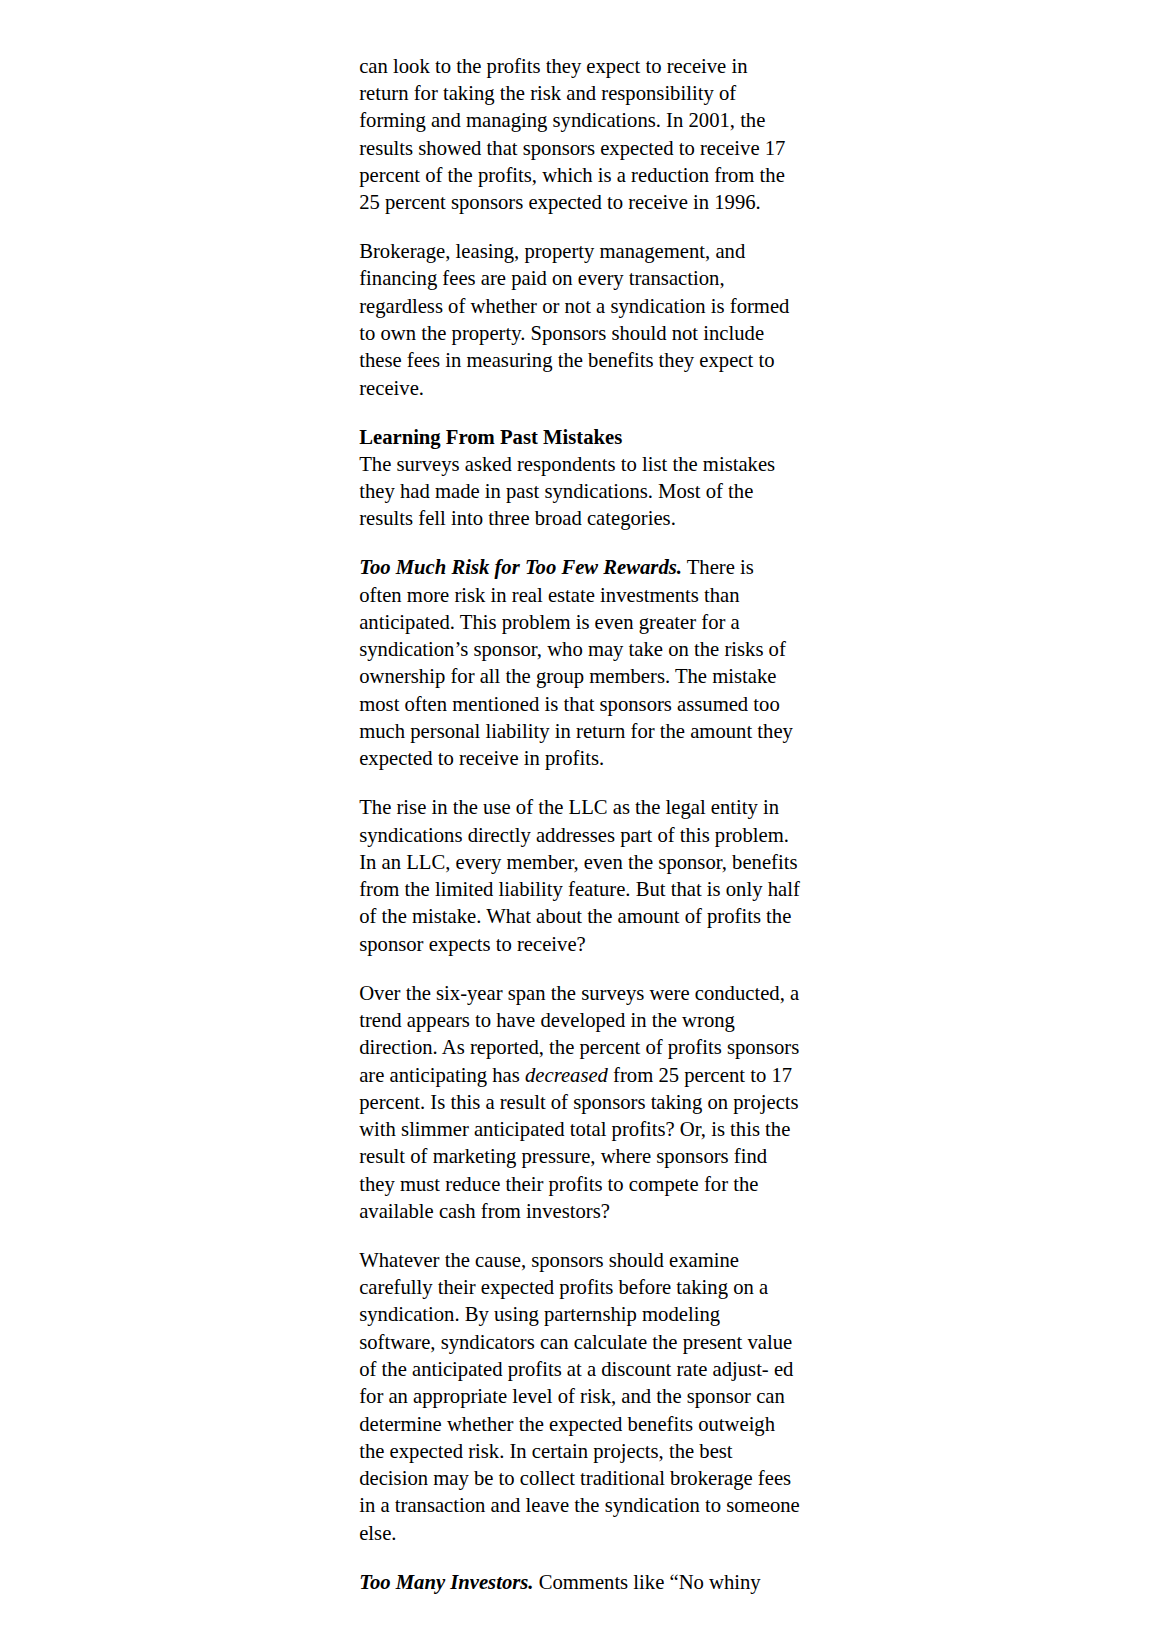can look to the profits they expect to receive in return for taking the risk and responsibility of forming and managing syndications. In 2001, the results showed that sponsors expected to receive 17 percent of the profits, which is a reduction from the 25 percent sponsors expected to receive in 1996.
Brokerage, leasing, property management, and financing fees are paid on every transaction, regardless of whether or not a syndication is formed to own the property. Sponsors should not include these fees in measuring the benefits they expect to receive.
Learning From Past Mistakes
The surveys asked respondents to list the mistakes they had made in past syndications. Most of the results fell into three broad categories.
Too Much Risk for Too Few Rewards. There is often more risk in real estate investments than anticipated. This problem is even greater for a syndication’s sponsor, who may take on the risks of ownership for all the group members. The mistake most often mentioned is that sponsors assumed too much personal liability in return for the amount they expected to receive in profits.
The rise in the use of the LLC as the legal entity in syndications directly addresses part of this problem. In an LLC, every member, even the sponsor, benefits from the limited liability feature. But that is only half of the mistake. What about the amount of profits the sponsor expects to receive?
Over the six-year span the surveys were conducted, a trend appears to have developed in the wrong direction. As reported, the percent of profits sponsors are anticipating has decreased from 25 percent to 17 percent. Is this a result of sponsors taking on projects with slimmer anticipated total profits? Or, is this the result of marketing pressure, where sponsors find they must reduce their profits to compete for the available cash from investors?
Whatever the cause, sponsors should examine carefully their expected profits before taking on a syndication. By using parternship modeling software, syndicators can calculate the present value of the anticipated profits at a discount rate adjust- ed for an appropriate level of risk, and the sponsor can determine whether the expected benefits outweigh the expected risk. In certain projects, the best decision may be to collect traditional brokerage fees in a transaction and leave the syndication to someone else.
Too Many Investors. Comments like “No whiny